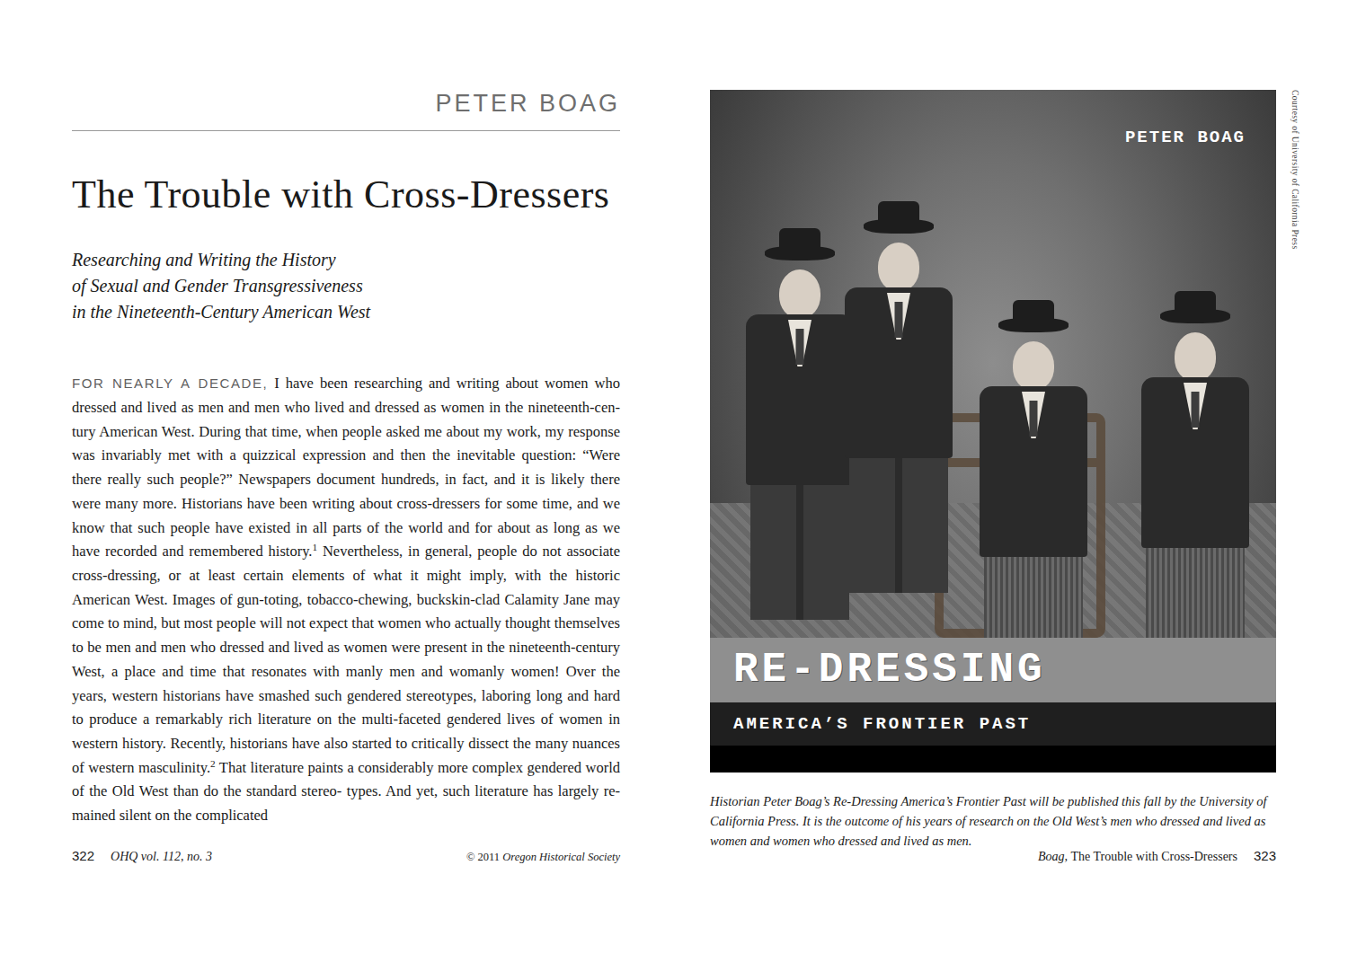PETER BOAG
The Trouble with Cross-Dressers
Researching and Writing the History
of Sexual and Gender Transgressiveness
in the Nineteenth-Century American West
FOR NEARLY A DECADE, I have been researching and writing about women who dressed and lived as men and men who lived and dressed as women in the nineteenth-century American West. During that time, when people asked me about my work, my response was invariably met with a quizzical expression and then the inevitable question: “Were there really such people?” Newspapers document hundreds, in fact, and it is likely there were many more. Historians have been writing about cross-dressers for some time, and we know that such people have existed in all parts of the world and for about as long as we have recorded and remembered history.1 Nevertheless, in general, people do not associate cross-dressing, or at least certain elements of what it might imply, with the historic American West. Images of gun-toting, tobacco-chewing, buckskin-clad Calamity Jane may come to mind, but most people will not expect that women who actually thought themselves to be men and men who dressed and lived as women were present in the nineteenth-century West, a place and time that resonates with manly men and womanly women! Over the years, western historians have smashed such gendered stereotypes, laboring long and hard to produce a remarkably rich literature on the multi-faceted gendered lives of women in western history. Recently, historians have also started to critically dissect the many nuances of western masculinity.2 That literature paints a considerably more complex gendered world of the Old West than do the standard stereo- types. And yet, such literature has largely remained silent on the complicated
322 OHQ vol. 112, no. 3 © 2011 Oregon Historical Society
PETER BOAG
RE-DRESSING
AMERICA’S FRONTIER PAST
Courtesy of University of California Press
Historian Peter Boag’s Re-Dressing America’s Frontier Past will be published this fall by the University of California Press. It is the outcome of his years of research on the Old West’s men who dressed and lived as women and women who dressed and lived as men.
Boag, The Trouble with Cross-Dressers 323